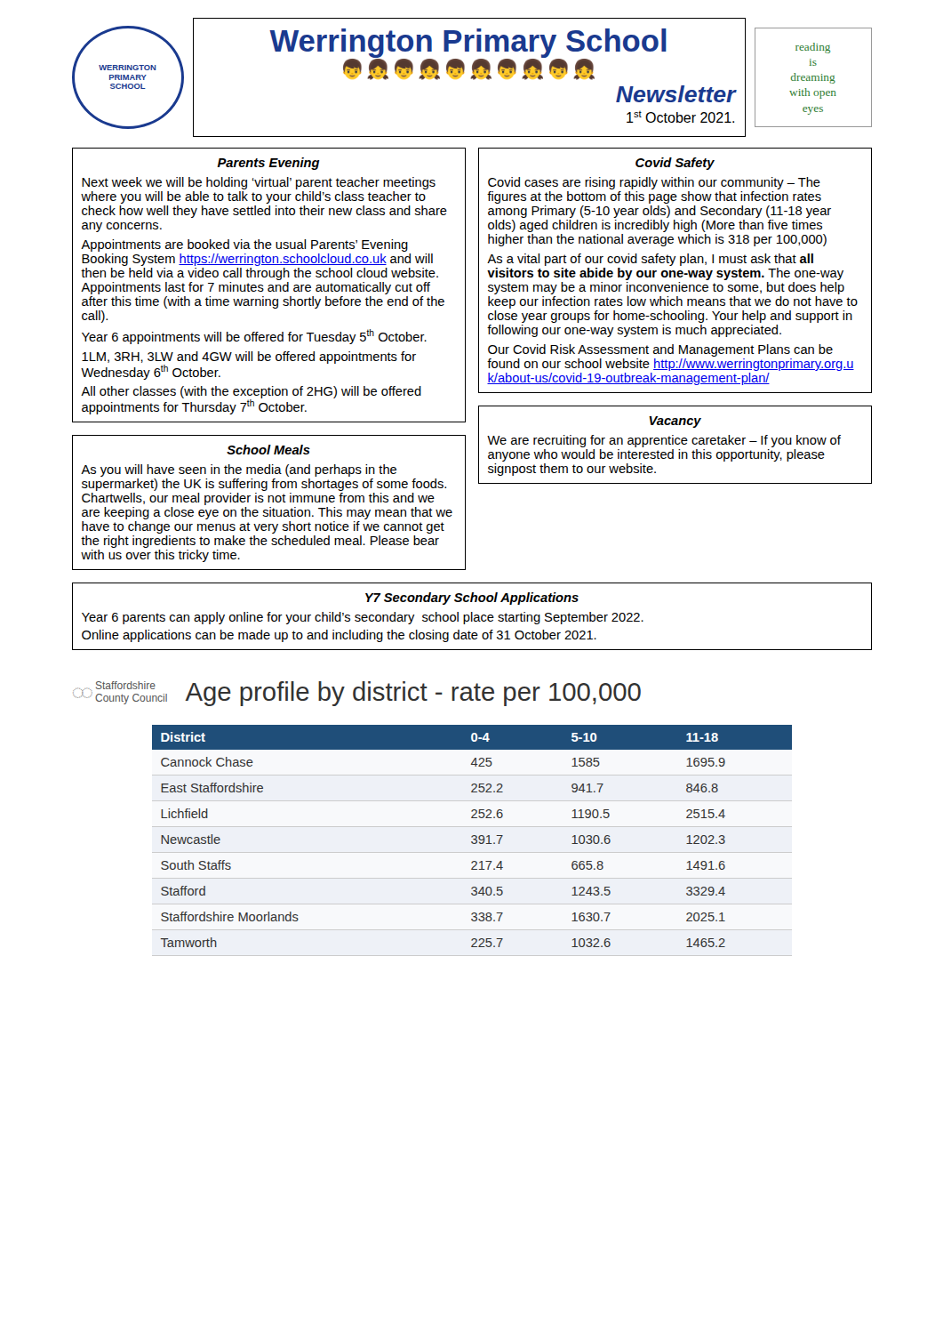WERRINGTON
PRIMARY
SCHOOL
Werrington Primary School
👦👧👦👧👦👧👦👧👦👧
Newsletter
1st October 2021.
reading
is
dreaming
with open
eyes
Parents Evening
Next week we will be holding ‘virtual’ parent teacher meetings where you will be able to talk to your child’s class teacher to check how well they have settled into their new class and share any concerns.
Appointments are booked via the usual Parents’ Evening Booking System https://werrington.schoolcloud.co.uk and will then be held via a video call through the school cloud website. Appointments last for 7 minutes and are automatically cut off after this time (with a time warning shortly before the end of the call).
Year 6 appointments will be offered for Tuesday 5th October.
1LM, 3RH, 3LW and 4GW will be offered appointments for Wednesday 6th October.
All other classes (with the exception of 2HG) will be offered appointments for Thursday 7th October.
School Meals
As you will have seen in the media (and perhaps in the supermarket) the UK is suffering from shortages of some foods. Chartwells, our meal provider is not immune from this and we are keeping a close eye on the situation. This may mean that we have to change our menus at very short notice if we cannot get the right ingredients to make the scheduled meal. Please bear with us over this tricky time.
Covid Safety
Covid cases are rising rapidly within our community – The figures at the bottom of this page show that infection rates among Primary (5-10 year olds) and Secondary (11-18 year olds) aged children is incredibly high (More than five times higher than the national average which is 318 per 100,000)
As a vital part of our covid safety plan, I must ask that all visitors to site abide by our one-way system. The one-way system may be a minor inconvenience to some, but does help keep our infection rates low which means that we do not have to close year groups for home-schooling. Your help and support in following our one-way system is much appreciated.
Our Covid Risk Assessment and Management Plans can be found on our school website http://www.werringtonprimary.org.uk/about-us/covid-19-outbreak-management-plan/
Vacancy
We are recruiting for an apprentice caretaker – If you know of anyone who would be interested in this opportunity, please signpost them to our website.
Y7 Secondary School Applications
Year 6 parents can apply online for your child’s secondary school place starting September 2022.
Online applications can be made up to and including the closing date of 31 October 2021.
◌◌ Staffordshire
County Council
Age profile by district - rate per 100,000
| District | 0-4 | 5-10 | 11-18 |
| --- | --- | --- | --- |
| Cannock Chase | 425 | 1585 | 1695.9 |
| East Staffordshire | 252.2 | 941.7 | 846.8 |
| Lichfield | 252.6 | 1190.5 | 2515.4 |
| Newcastle | 391.7 | 1030.6 | 1202.3 |
| South Staffs | 217.4 | 665.8 | 1491.6 |
| Stafford | 340.5 | 1243.5 | 3329.4 |
| Staffordshire Moorlands | 338.7 | 1630.7 | 2025.1 |
| Tamworth | 225.7 | 1032.6 | 1465.2 |